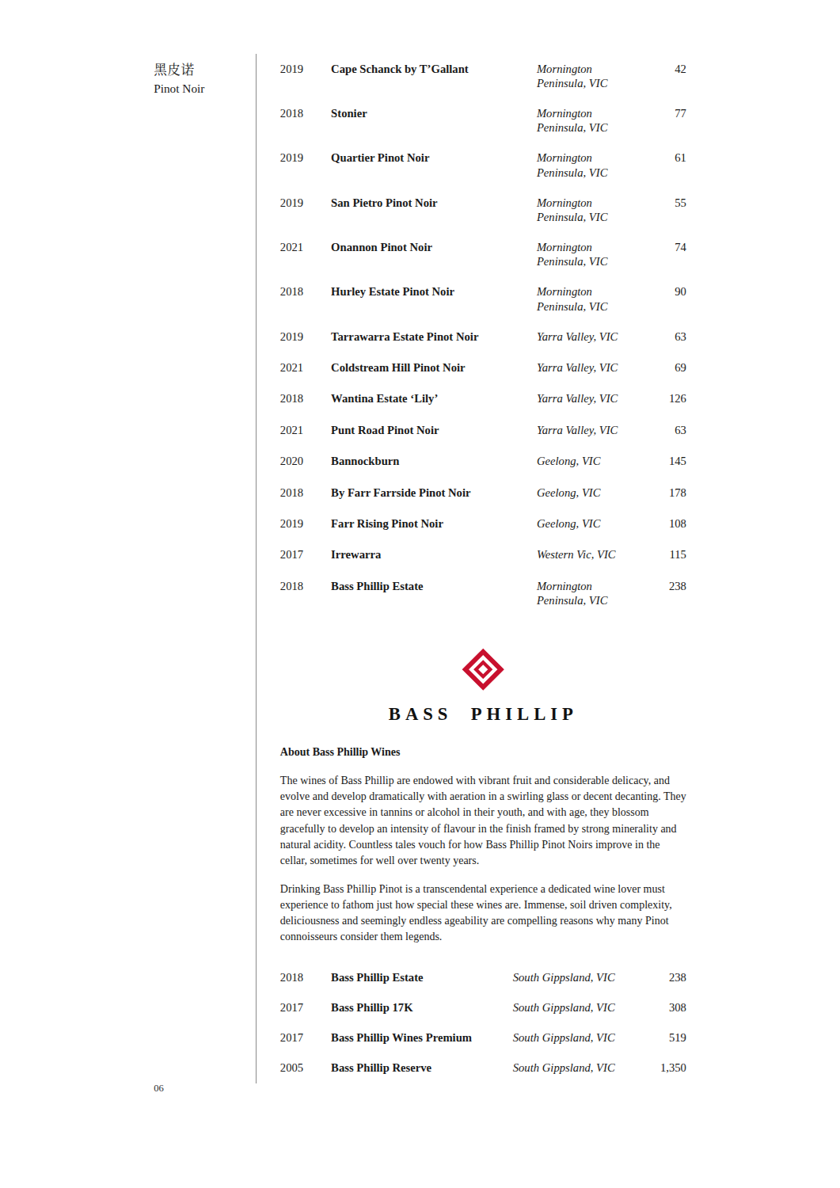黑皮诺
Pinot Noir
| 2019 | Cape Schanck by T’Gallant | Mornington Peninsula, VIC | 42 |
| 2018 | Stonier | Mornington Peninsula, VIC | 77 |
| 2019 | Quartier Pinot Noir | Mornington Peninsula, VIC | 61 |
| 2019 | San Pietro Pinot Noir | Mornington Peninsula, VIC | 55 |
| 2021 | Onannon Pinot Noir | Mornington Peninsula, VIC | 74 |
| 2018 | Hurley Estate Pinot Noir | Mornington Peninsula, VIC | 90 |
| 2019 | Tarrawarra Estate Pinot Noir | Yarra Valley, VIC | 63 |
| 2021 | Coldstream Hill Pinot Noir | Yarra Valley, VIC | 69 |
| 2018 | Wantina Estate ‘Lily’ | Yarra Valley, VIC | 126 |
| 2021 | Punt Road Pinot Noir | Yarra Valley, VIC | 63 |
| 2020 | Bannockburn | Geelong, VIC | 145 |
| 2018 | By Farr Farrside Pinot Noir | Geelong, VIC | 178 |
| 2019 | Farr Rising Pinot Noir | Geelong, VIC | 108 |
| 2017 | Irrewarra | Western Vic, VIC | 115 |
| 2018 | Bass Phillip Estate | Mornington Peninsula, VIC | 238 |
BASS PHILLIP
About Bass Phillip Wines
The wines of Bass Phillip are endowed with vibrant fruit and considerable delicacy, and evolve and develop dramatically with aeration in a swirling glass or decent decanting. They are never excessive in tannins or alcohol in their youth, and with age, they blossom gracefully to develop an intensity of flavour in the finish framed by strong minerality and natural acidity. Countless tales vouch for how Bass Phillip Pinot Noirs improve in the cellar, sometimes for well over twenty years.
Drinking Bass Phillip Pinot is a transcendental experience a dedicated wine lover must experience to fathom just how special these wines are. Immense, soil driven complexity, deliciousness and seemingly endless ageability are compelling reasons why many Pinot connoisseurs consider them legends.
| 2018 | Bass Phillip Estate | South Gippsland, VIC | 238 |
| 2017 | Bass Phillip 17K | South Gippsland, VIC | 308 |
| 2017 | Bass Phillip Wines Premium | South Gippsland, VIC | 519 |
| 2005 | Bass Phillip Reserve | South Gippsland, VIC | 1,350 |
06